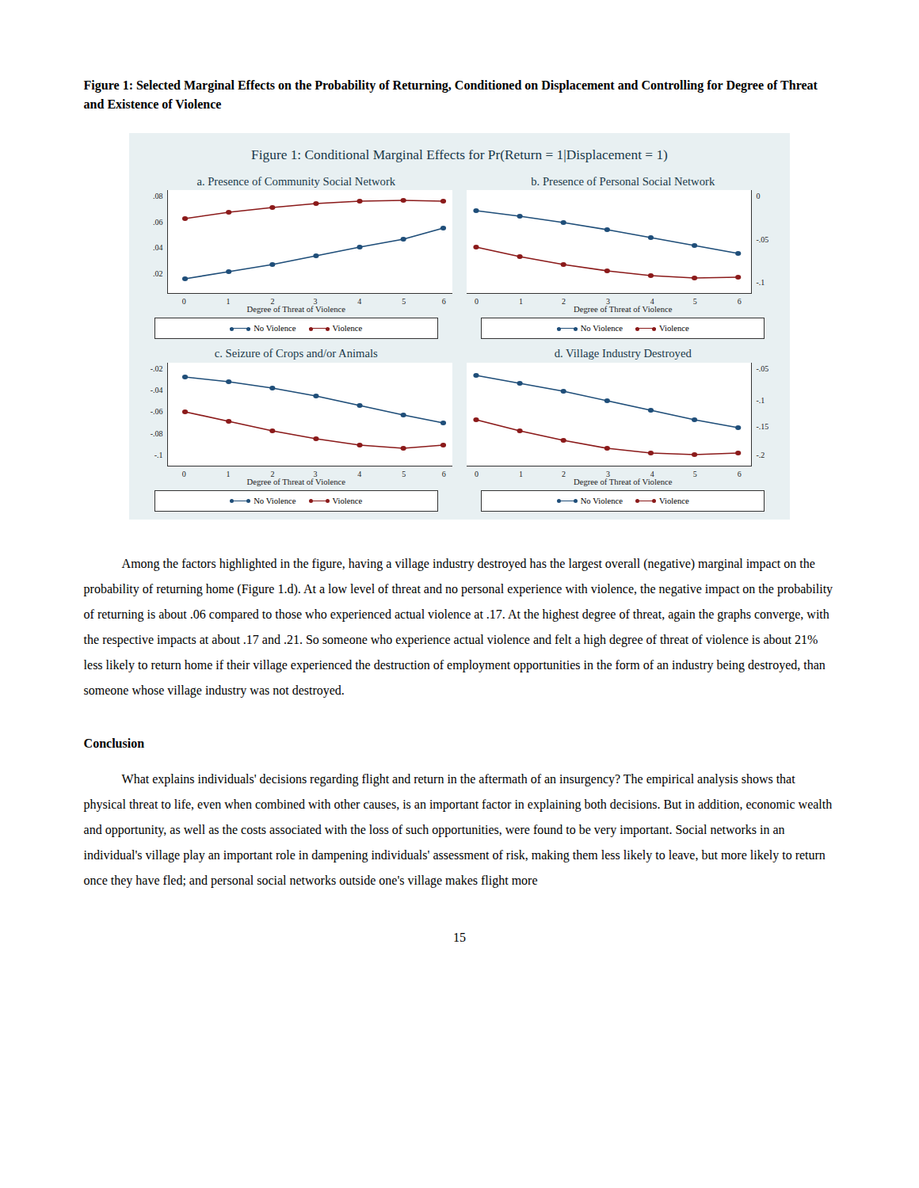Figure 1: Selected Marginal Effects on the Probability of Returning, Conditioned on Displacement and Controlling for Degree of Threat and Existence of Violence
Figure 1: Conditional Marginal Effects for Pr(Return = 1|Displacement = 1)
a. Presence of Community Social Network
.08 .06 .04 .02
0 1 2 3 4 5 6
Degree of Threat of Violence
No Violence Violence
b. Presence of Personal Social Network
0 -.05 -.1
0 1 2 3 4 5 6
Degree of Threat of Violence
No Violence Violence
c. Seizure of Crops and/or Animals
-.02 -.04 -.06 -.08 -.1
0 1 2 3 4 5 6
Degree of Threat of Violence
No Violence Violence
d. Village Industry Destroyed
-.05 -.1 -.15 -.2
0 1 2 3 4 5 6
Degree of Threat of Violence
No Violence Violence
Among the factors highlighted in the figure, having a village industry destroyed has the largest overall (negative) marginal impact on the probability of returning home (Figure 1.d). At a low level of threat and no personal experience with violence, the negative impact on the probability of returning is about .06 compared to those who experienced actual violence at .17. At the highest degree of threat, again the graphs converge, with the respective impacts at about .17 and .21. So someone who experience actual violence and felt a high degree of threat of violence is about 21% less likely to return home if their village experienced the destruction of employment opportunities in the form of an industry being destroyed, than someone whose village industry was not destroyed.
Conclusion
What explains individuals' decisions regarding flight and return in the aftermath of an insurgency? The empirical analysis shows that physical threat to life, even when combined with other causes, is an important factor in explaining both decisions. But in addition, economic wealth and opportunity, as well as the costs associated with the loss of such opportunities, were found to be very important. Social networks in an individual's village play an important role in dampening individuals' assessment of risk, making them less likely to leave, but more likely to return once they have fled; and personal social networks outside one's village makes flight more
15